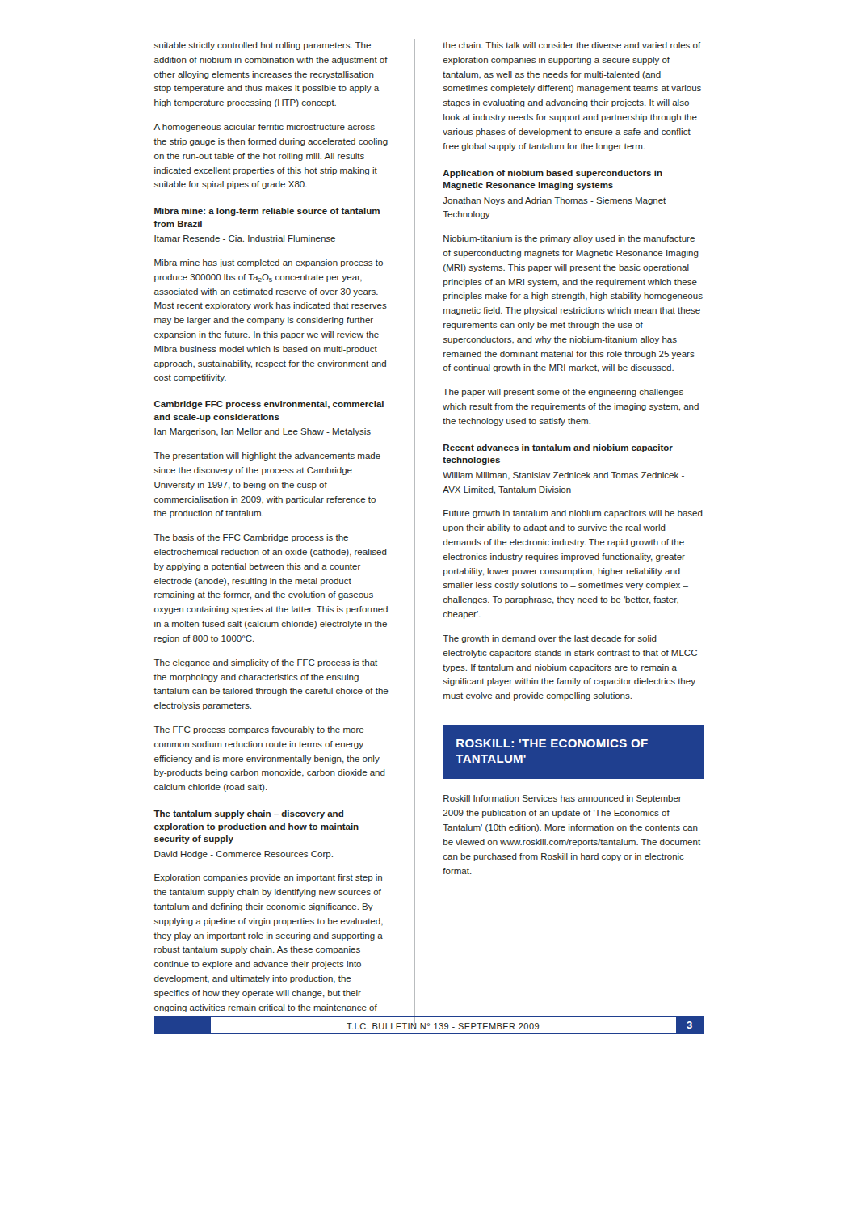suitable strictly controlled hot rolling parameters. The addition of niobium in combination with the adjustment of other alloying elements increases the recrystallisation stop temperature and thus makes it possible to apply a high temperature processing (HTP) concept.
A homogeneous acicular ferritic microstructure across the strip gauge is then formed during accelerated cooling on the run-out table of the hot rolling mill. All results indicated excellent properties of this hot strip making it suitable for spiral pipes of grade X80.
Mibra mine: a long-term reliable source of tantalum from Brazil
Itamar Resende - Cia. Industrial Fluminense
Mibra mine has just completed an expansion process to produce 300000 lbs of Ta2O5 concentrate per year, associated with an estimated reserve of over 30 years. Most recent exploratory work has indicated that reserves may be larger and the company is considering further expansion in the future. In this paper we will review the Mibra business model which is based on multi-product approach, sustainability, respect for the environment and cost competitivity.
Cambridge FFC process environmental, commercial and scale-up considerations
Ian Margerison, Ian Mellor and Lee Shaw - Metalysis
The presentation will highlight the advancements made since the discovery of the process at Cambridge University in 1997, to being on the cusp of commercialisation in 2009, with particular reference to the production of tantalum.
The basis of the FFC Cambridge process is the electrochemical reduction of an oxide (cathode), realised by applying a potential between this and a counter electrode (anode), resulting in the metal product remaining at the former, and the evolution of gaseous oxygen containing species at the latter. This is performed in a molten fused salt (calcium chloride) electrolyte in the region of 800 to 1000°C.
The elegance and simplicity of the FFC process is that the morphology and characteristics of the ensuing tantalum can be tailored through the careful choice of the electrolysis parameters.
The FFC process compares favourably to the more common sodium reduction route in terms of energy efficiency and is more environmentally benign, the only by-products being carbon monoxide, carbon dioxide and calcium chloride (road salt).
The tantalum supply chain – discovery and exploration to production and how to maintain security of supply
David Hodge - Commerce Resources Corp.
Exploration companies provide an important first step in the tantalum supply chain by identifying new sources of tantalum and defining their economic significance. By supplying a pipeline of virgin properties to be evaluated, they play an important role in securing and supporting a robust tantalum supply chain. As these companies continue to explore and advance their projects into development, and ultimately into production, the specifics of how they operate will change, but their ongoing activities remain critical to the maintenance of
the chain. This talk will consider the diverse and varied roles of exploration companies in supporting a secure supply of tantalum, as well as the needs for multi-talented (and sometimes completely different) management teams at various stages in evaluating and advancing their projects. It will also look at industry needs for support and partnership through the various phases of development to ensure a safe and conflict-free global supply of tantalum for the longer term.
Application of niobium based superconductors in Magnetic Resonance Imaging systems
Jonathan Noys and Adrian Thomas - Siemens Magnet Technology
Niobium-titanium is the primary alloy used in the manufacture of superconducting magnets for Magnetic Resonance Imaging (MRI) systems. This paper will present the basic operational principles of an MRI system, and the requirement which these principles make for a high strength, high stability homogeneous magnetic field. The physical restrictions which mean that these requirements can only be met through the use of superconductors, and why the niobium-titanium alloy has remained the dominant material for this role through 25 years of continual growth in the MRI market, will be discussed.
The paper will present some of the engineering challenges which result from the requirements of the imaging system, and the technology used to satisfy them.
Recent advances in tantalum and niobium capacitor technologies
William Millman, Stanislav Zednicek and Tomas Zednicek - AVX Limited, Tantalum Division
Future growth in tantalum and niobium capacitors will be based upon their ability to adapt and to survive the real world demands of the electronic industry. The rapid growth of the electronics industry requires improved functionality, greater portability, lower power consumption, higher reliability and smaller less costly solutions to – sometimes very complex – challenges. To paraphrase, they need to be 'better, faster, cheaper'.
The growth in demand over the last decade for solid electrolytic capacitors stands in stark contrast to that of MLCC types. If tantalum and niobium capacitors are to remain a significant player within the family of capacitor dielectrics they must evolve and provide compelling solutions.
ROSKILL: 'THE ECONOMICS OF TANTALUM'
Roskill Information Services has announced in September 2009 the publication of an update of 'The Economics of Tantalum' (10th edition). More information on the contents can be viewed on www.roskill.com/reports/tantalum. The document can be purchased from Roskill in hard copy or in electronic format.
T.I.C. BULLETIN N° 139 - SEPTEMBER 2009
3